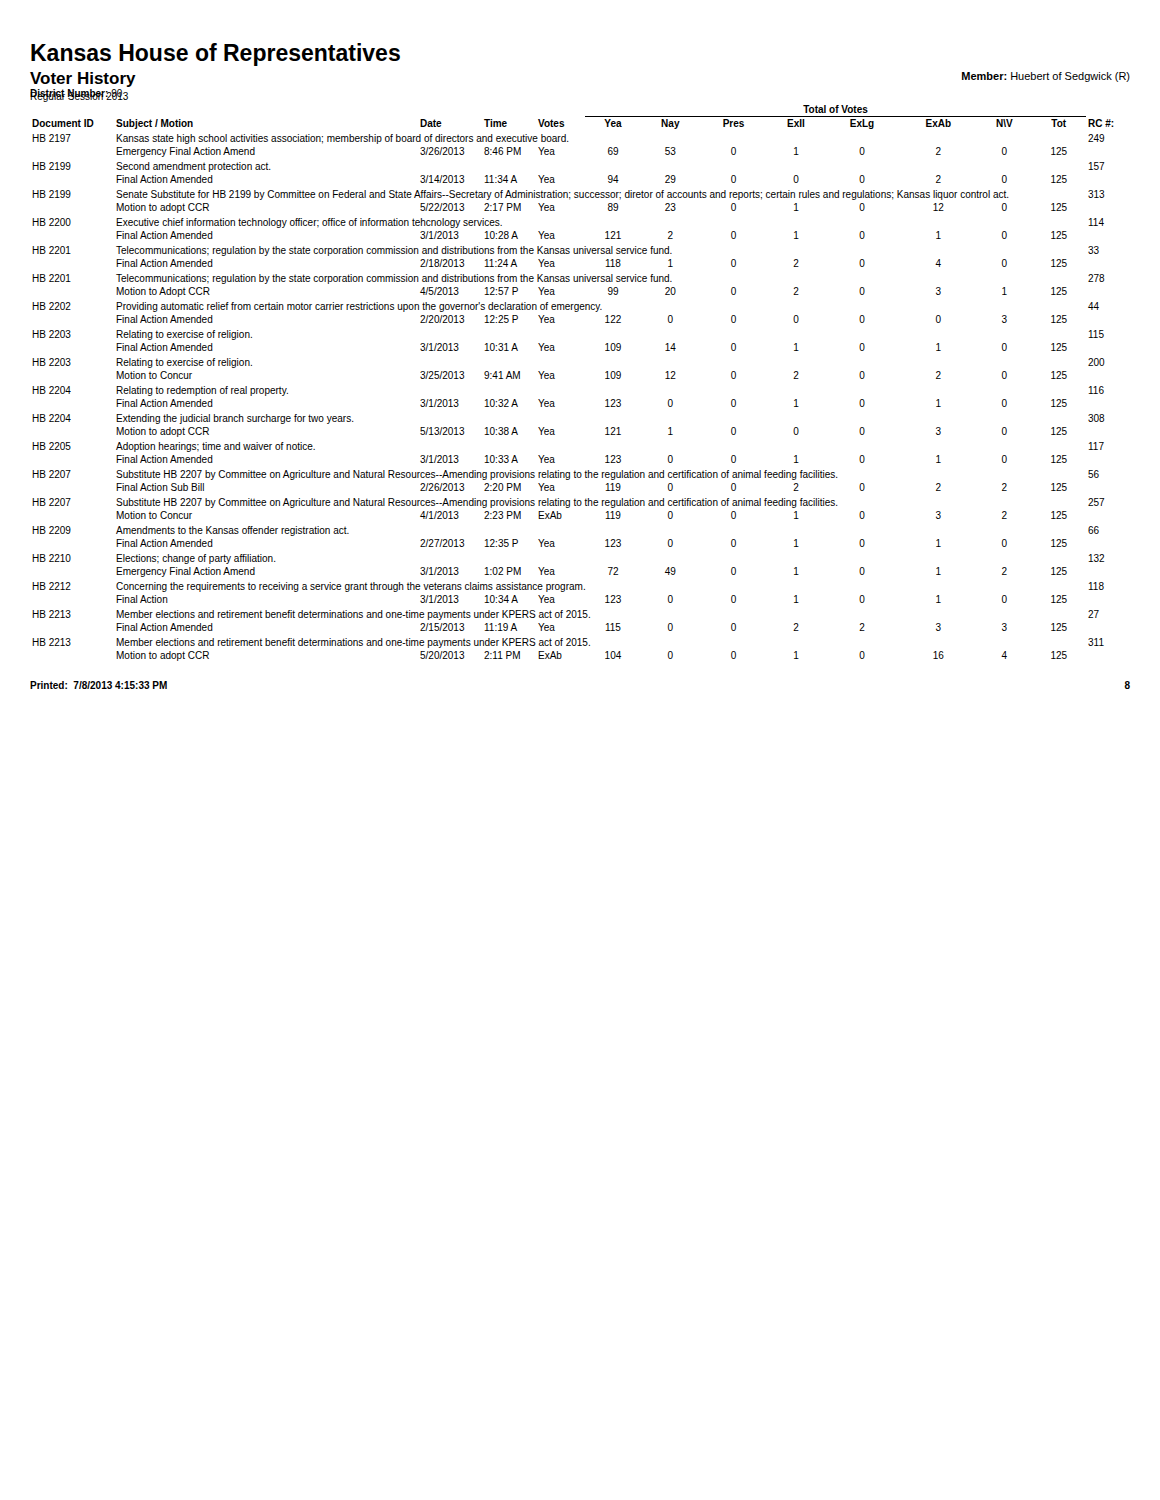Kansas House of Representatives
Voter History
Regular Session 2013
Member: Huebert of Sedgwick (R)
District Number: 90
| | Total of Votes | |
| --- | --- | --- |
| Document ID | Subject / Motion | Date | Time | Votes | Yea | Nay | Pres | ExII | ExLg | ExAb | N\V | Tot | RC #: |
| HB 2197 | Kansas state high school activities association; membership of board of directors and executive board. | 249 |
| | Emergency Final Action Amend | 3/26/2013 | 8:46 PM | Yea | 69 | 53 | 0 | 1 | 0 | 2 | 0 | 125 | |
| HB 2199 | Second amendment protection act. | 157 |
| | Final Action Amended | 3/14/2013 | 11:34 A | Yea | 94 | 29 | 0 | 0 | 0 | 2 | 0 | 125 | |
| HB 2199 | Senate Substitute for HB 2199 by Committee on Federal and State Affairs--Secretary of Administration; successor; diretor of accounts and reports; certain rules and regulations; Kansas liquor control act. | 313 |
| | Motion to adopt CCR | 5/22/2013 | 2:17 PM | Yea | 89 | 23 | 0 | 1 | 0 | 12 | 0 | 125 | |
| HB 2200 | Executive chief information technology officer; office of information tehcnology services. | 114 |
| | Final Action Amended | 3/1/2013 | 10:28 A | Yea | 121 | 2 | 0 | 1 | 0 | 1 | 0 | 125 | |
| HB 2201 | Telecommunications; regulation by the state corporation commission and distributions from the Kansas universal service fund. | 33 |
| | Final Action Amended | 2/18/2013 | 11:24 A | Yea | 118 | 1 | 0 | 2 | 0 | 4 | 0 | 125 | |
| HB 2201 | Telecommunications; regulation by the state corporation commission and distributions from the Kansas universal service fund. | 278 |
| | Motion to Adopt CCR | 4/5/2013 | 12:57 P | Yea | 99 | 20 | 0 | 2 | 0 | 3 | 1 | 125 | |
| HB 2202 | Providing automatic relief from certain motor carrier restrictions upon the governor's declaration of emergency. | 44 |
| | Final Action Amended | 2/20/2013 | 12:25 P | Yea | 122 | 0 | 0 | 0 | 0 | 0 | 3 | 125 | |
| HB 2203 | Relating to exercise of religion. | 115 |
| | Final Action Amended | 3/1/2013 | 10:31 A | Yea | 109 | 14 | 0 | 1 | 0 | 1 | 0 | 125 | |
| HB 2203 | Relating to exercise of religion. | 200 |
| | Motion to Concur | 3/25/2013 | 9:41 AM | Yea | 109 | 12 | 0 | 2 | 0 | 2 | 0 | 125 | |
| HB 2204 | Relating to redemption of real property. | 116 |
| | Final Action Amended | 3/1/2013 | 10:32 A | Yea | 123 | 0 | 0 | 1 | 0 | 1 | 0 | 125 | |
| HB 2204 | Extending the judicial branch surcharge for two years. | 308 |
| | Motion to adopt CCR | 5/13/2013 | 10:38 A | Yea | 121 | 1 | 0 | 0 | 0 | 3 | 0 | 125 | |
| HB 2205 | Adoption hearings; time and waiver of notice. | 117 |
| | Final Action Amended | 3/1/2013 | 10:33 A | Yea | 123 | 0 | 0 | 1 | 0 | 1 | 0 | 125 | |
| HB 2207 | Substitute HB 2207 by Committee on Agriculture and Natural Resources--Amending provisions relating to the regulation and certification of animal feeding facilities. | 56 |
| | Final Action Sub Bill | 2/26/2013 | 2:20 PM | Yea | 119 | 0 | 0 | 2 | 0 | 2 | 2 | 125 | |
| HB 2207 | Substitute HB 2207 by Committee on Agriculture and Natural Resources--Amending provisions relating to the regulation and certification of animal feeding facilities. | 257 |
| | Motion to Concur | 4/1/2013 | 2:23 PM | ExAb | 119 | 0 | 0 | 1 | 0 | 3 | 2 | 125 | |
| HB 2209 | Amendments to the Kansas offender registration act. | 66 |
| | Final Action Amended | 2/27/2013 | 12:35 P | Yea | 123 | 0 | 0 | 1 | 0 | 1 | 0 | 125 | |
| HB 2210 | Elections; change of party affiliation. | 132 |
| | Emergency Final Action Amend | 3/1/2013 | 1:02 PM | Yea | 72 | 49 | 0 | 1 | 0 | 1 | 2 | 125 | |
| HB 2212 | Concerning the requirements to receiving a service grant through the veterans claims assistance program. | 118 |
| | Final Action | 3/1/2013 | 10:34 A | Yea | 123 | 0 | 0 | 1 | 0 | 1 | 0 | 125 | |
| HB 2213 | Member elections and retirement benefit determinations and one-time payments under KPERS act of 2015. | 27 |
| | Final Action Amended | 2/15/2013 | 11:19 A | Yea | 115 | 0 | 0 | 2 | 2 | 3 | 3 | 125 | |
| HB 2213 | Member elections and retirement benefit determinations and one-time payments under KPERS act of 2015. | 311 |
| | Motion to adopt CCR | 5/20/2013 | 2:11 PM | ExAb | 104 | 0 | 0 | 1 | 0 | 16 | 4 | 125 | |
Printed: 7/8/2013 4:15:33 PM
8